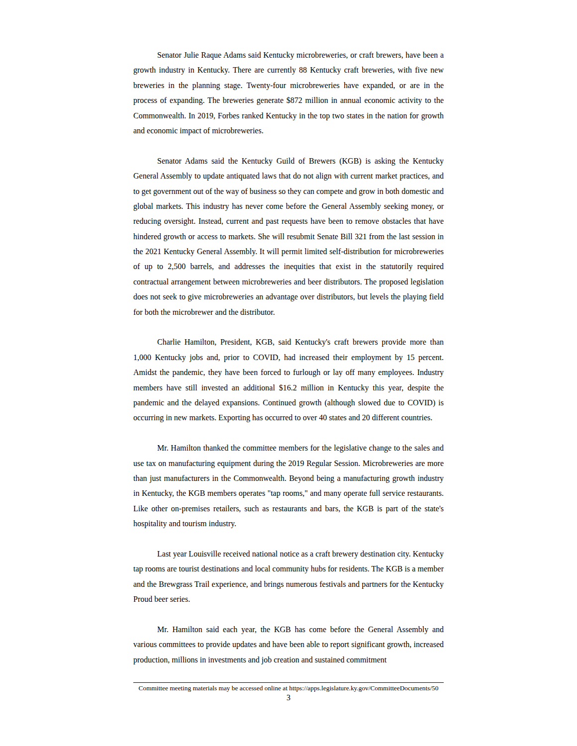Senator Julie Raque Adams said Kentucky microbreweries, or craft brewers, have been a growth industry in Kentucky. There are currently 88 Kentucky craft breweries, with five new breweries in the planning stage. Twenty-four microbreweries have expanded, or are in the process of expanding. The breweries generate $872 million in annual economic activity to the Commonwealth. In 2019, Forbes ranked Kentucky in the top two states in the nation for growth and economic impact of microbreweries.
Senator Adams said the Kentucky Guild of Brewers (KGB) is asking the Kentucky General Assembly to update antiquated laws that do not align with current market practices, and to get government out of the way of business so they can compete and grow in both domestic and global markets. This industry has never come before the General Assembly seeking money, or reducing oversight. Instead, current and past requests have been to remove obstacles that have hindered growth or access to markets. She will resubmit Senate Bill 321 from the last session in the 2021 Kentucky General Assembly. It will permit limited self-distribution for microbreweries of up to 2,500 barrels, and addresses the inequities that exist in the statutorily required contractual arrangement between microbreweries and beer distributors. The proposed legislation does not seek to give microbreweries an advantage over distributors, but levels the playing field for both the microbrewer and the distributor.
Charlie Hamilton, President, KGB, said Kentucky's craft brewers provide more than 1,000 Kentucky jobs and, prior to COVID, had increased their employment by 15 percent. Amidst the pandemic, they have been forced to furlough or lay off many employees. Industry members have still invested an additional $16.2 million in Kentucky this year, despite the pandemic and the delayed expansions. Continued growth (although slowed due to COVID) is occurring in new markets. Exporting has occurred to over 40 states and 20 different countries.
Mr. Hamilton thanked the committee members for the legislative change to the sales and use tax on manufacturing equipment during the 2019 Regular Session. Microbreweries are more than just manufacturers in the Commonwealth. Beyond being a manufacturing growth industry in Kentucky, the KGB members operates "tap rooms," and many operate full service restaurants. Like other on-premises retailers, such as restaurants and bars, the KGB is part of the state's hospitality and tourism industry.
Last year Louisville received national notice as a craft brewery destination city. Kentucky tap rooms are tourist destinations and local community hubs for residents. The KGB is a member and the Brewgrass Trail experience, and brings numerous festivals and partners for the Kentucky Proud beer series.
Mr. Hamilton said each year, the KGB has come before the General Assembly and various committees to provide updates and have been able to report significant growth, increased production, millions in investments and job creation and sustained commitment
Committee meeting materials may be accessed online at https://apps.legislature.ky.gov/CommitteeDocuments/50
3